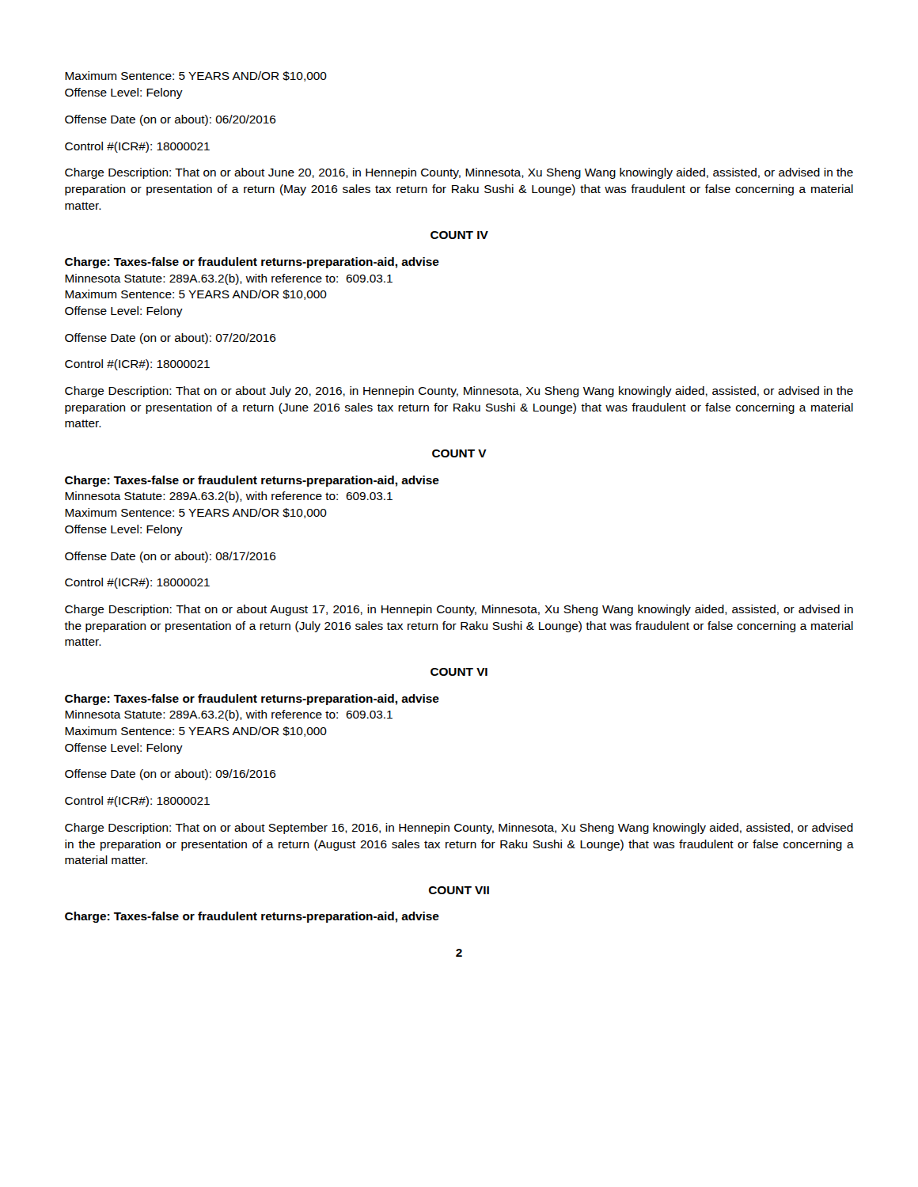Maximum Sentence: 5 YEARS AND/OR $10,000
Offense Level: Felony
Offense Date (on or about): 06/20/2016
Control #(ICR#): 18000021
Charge Description: That on or about June 20, 2016, in Hennepin County, Minnesota, Xu Sheng Wang knowingly aided, assisted, or advised in the preparation or presentation of a return (May 2016 sales tax return for Raku Sushi & Lounge) that was fraudulent or false concerning a material matter.
COUNT IV
Charge: Taxes-false or fraudulent returns-preparation-aid, advise
Minnesota Statute: 289A.63.2(b), with reference to: 609.03.1
Maximum Sentence: 5 YEARS AND/OR $10,000
Offense Level: Felony
Offense Date (on or about): 07/20/2016
Control #(ICR#): 18000021
Charge Description: That on or about July 20, 2016, in Hennepin County, Minnesota, Xu Sheng Wang knowingly aided, assisted, or advised in the preparation or presentation of a return (June 2016 sales tax return for Raku Sushi & Lounge) that was fraudulent or false concerning a material matter.
COUNT V
Charge: Taxes-false or fraudulent returns-preparation-aid, advise
Minnesota Statute: 289A.63.2(b), with reference to: 609.03.1
Maximum Sentence: 5 YEARS AND/OR $10,000
Offense Level: Felony
Offense Date (on or about): 08/17/2016
Control #(ICR#): 18000021
Charge Description: That on or about August 17, 2016, in Hennepin County, Minnesota, Xu Sheng Wang knowingly aided, assisted, or advised in the preparation or presentation of a return (July 2016 sales tax return for Raku Sushi & Lounge) that was fraudulent or false concerning a material matter.
COUNT VI
Charge: Taxes-false or fraudulent returns-preparation-aid, advise
Minnesota Statute: 289A.63.2(b), with reference to: 609.03.1
Maximum Sentence: 5 YEARS AND/OR $10,000
Offense Level: Felony
Offense Date (on or about): 09/16/2016
Control #(ICR#): 18000021
Charge Description: That on or about September 16, 2016, in Hennepin County, Minnesota, Xu Sheng Wang knowingly aided, assisted, or advised in the preparation or presentation of a return (August 2016 sales tax return for Raku Sushi & Lounge) that was fraudulent or false concerning a material matter.
COUNT VII
Charge: Taxes-false or fraudulent returns-preparation-aid, advise
2